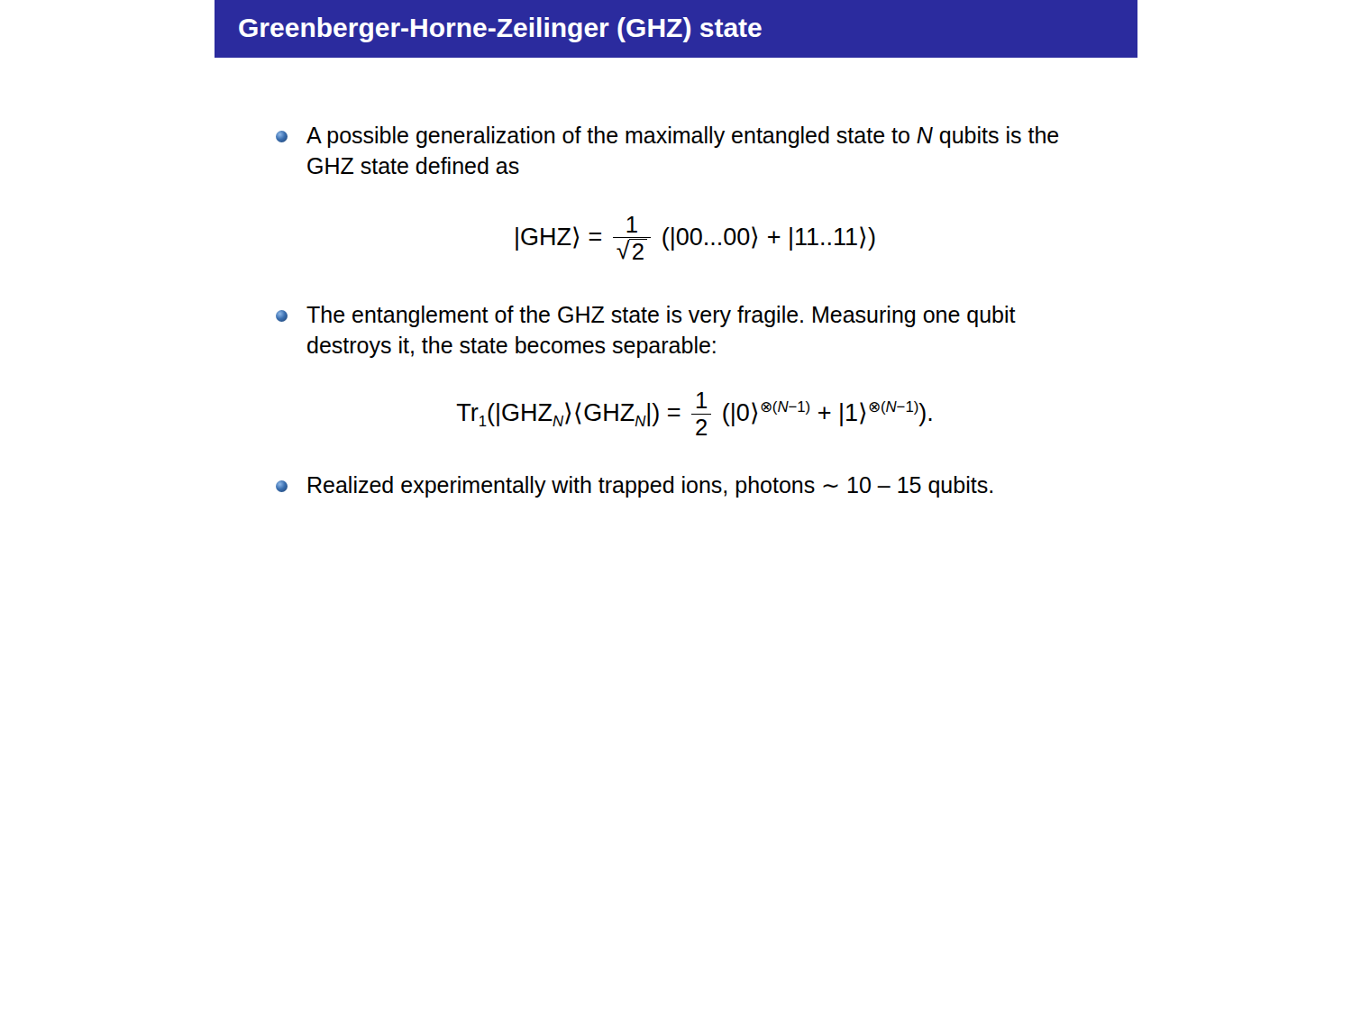Greenberger-Horne-Zeilinger (GHZ) state
A possible generalization of the maximally entangled state to N qubits is the GHZ state defined as
|GHZ⟩ = 12 (|00...00⟩ + |11..11⟩)
The entanglement of the GHZ state is very fragile. Measuring one qubit destroys it, the state becomes separable:
Tr1(|GHZN⟩⟨GHZN|) = 12 (|0⟩⊗(N−1) + |1⟩⊗(N−1)).
Realized experimentally with trapped ions, photons ∼ 10 – 15 qubits.